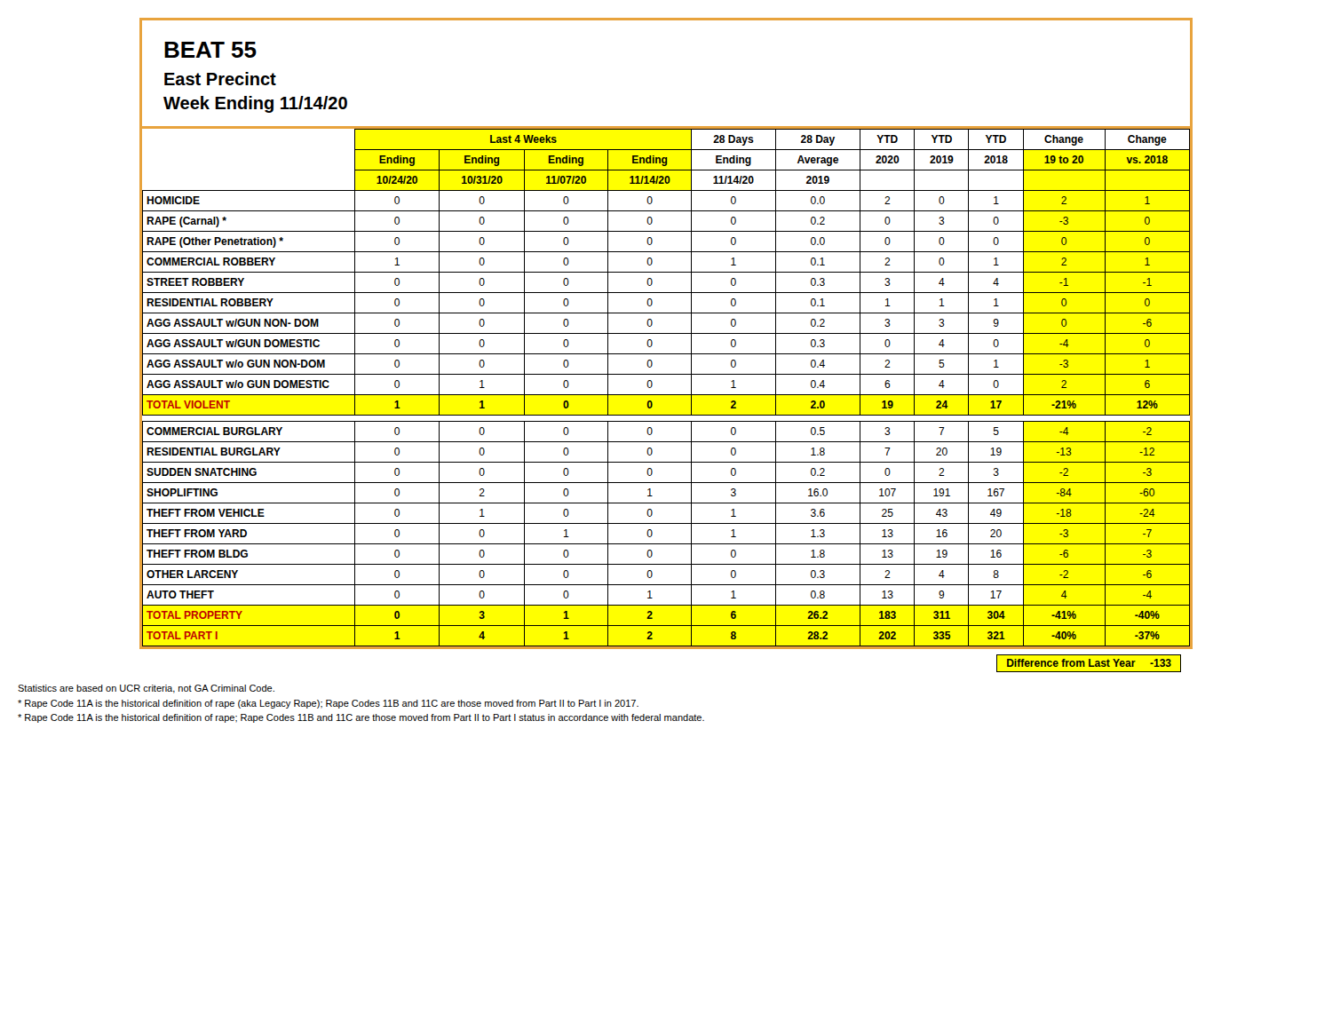BEAT 55
East Precinct
Week Ending 11/14/20
| | Last 4 Weeks | 28 Days | 28 Day | YTD | YTD | YTD | Change | Change |
| --- | --- | --- | --- | --- | --- | --- | --- | --- |
| | Ending | Ending | Ending | Ending | Ending | Average | 2020 | 2019 | 2018 | 19 to 20 | vs. 2018 |
| | 10/24/20 | 10/31/20 | 11/07/20 | 11/14/20 | 11/14/20 | 2019 | | | | | |
| HOMICIDE | 0 | 0 | 0 | 0 | 0 | 0.0 | 2 | 0 | 1 | 2 | 1 |
| RAPE (Carnal) * | 0 | 0 | 0 | 0 | 0 | 0.2 | 0 | 3 | 0 | -3 | 0 |
| RAPE (Other Penetration) * | 0 | 0 | 0 | 0 | 0 | 0.0 | 0 | 0 | 0 | 0 | 0 |
| COMMERCIAL ROBBERY | 1 | 0 | 0 | 0 | 1 | 0.1 | 2 | 0 | 1 | 2 | 1 |
| STREET ROBBERY | 0 | 0 | 0 | 0 | 0 | 0.3 | 3 | 4 | 4 | -1 | -1 |
| RESIDENTIAL ROBBERY | 0 | 0 | 0 | 0 | 0 | 0.1 | 1 | 1 | 1 | 0 | 0 |
| AGG ASSAULT w/GUN NON- DOM | 0 | 0 | 0 | 0 | 0 | 0.2 | 3 | 3 | 9 | 0 | -6 |
| AGG ASSAULT w/GUN DOMESTIC | 0 | 0 | 0 | 0 | 0 | 0.3 | 0 | 4 | 0 | -4 | 0 |
| AGG ASSAULT w/o GUN NON-DOM | 0 | 0 | 0 | 0 | 0 | 0.4 | 2 | 5 | 1 | -3 | 1 |
| AGG ASSAULT w/o GUN DOMESTIC | 0 | 1 | 0 | 0 | 1 | 0.4 | 6 | 4 | 0 | 2 | 6 |
| TOTAL VIOLENT | 1 | 1 | 0 | 0 | 2 | 2.0 | 19 | 24 | 17 | -21% | 12% |
| COMMERCIAL BURGLARY | 0 | 0 | 0 | 0 | 0 | 0.5 | 3 | 7 | 5 | -4 | -2 |
| RESIDENTIAL BURGLARY | 0 | 0 | 0 | 0 | 0 | 1.8 | 7 | 20 | 19 | -13 | -12 |
| SUDDEN SNATCHING | 0 | 0 | 0 | 0 | 0 | 0.2 | 0 | 2 | 3 | -2 | -3 |
| SHOPLIFTING | 0 | 2 | 0 | 1 | 3 | 16.0 | 107 | 191 | 167 | -84 | -60 |
| THEFT FROM VEHICLE | 0 | 1 | 0 | 0 | 1 | 3.6 | 25 | 43 | 49 | -18 | -24 |
| THEFT FROM YARD | 0 | 0 | 1 | 0 | 1 | 1.3 | 13 | 16 | 20 | -3 | -7 |
| THEFT FROM BLDG | 0 | 0 | 0 | 0 | 0 | 1.8 | 13 | 19 | 16 | -6 | -3 |
| OTHER LARCENY | 0 | 0 | 0 | 0 | 0 | 0.3 | 2 | 4 | 8 | -2 | -6 |
| AUTO THEFT | 0 | 0 | 0 | 1 | 1 | 0.8 | 13 | 9 | 17 | 4 | -4 |
| TOTAL PROPERTY | 0 | 3 | 1 | 2 | 6 | 26.2 | 183 | 311 | 304 | -41% | -40% |
| TOTAL PART I | 1 | 4 | 1 | 2 | 8 | 28.2 | 202 | 335 | 321 | -40% | -37% |
Difference from Last Year -133
Statistics are based on UCR criteria, not GA Criminal Code.
* Rape Code 11A is the historical definition of rape (aka Legacy Rape); Rape Codes 11B and 11C are those moved from Part II to Part I in 2017.
* Rape Code 11A is the historical definition of rape; Rape Codes 11B and 11C are those moved from Part II to Part I status in accordance with federal mandate.